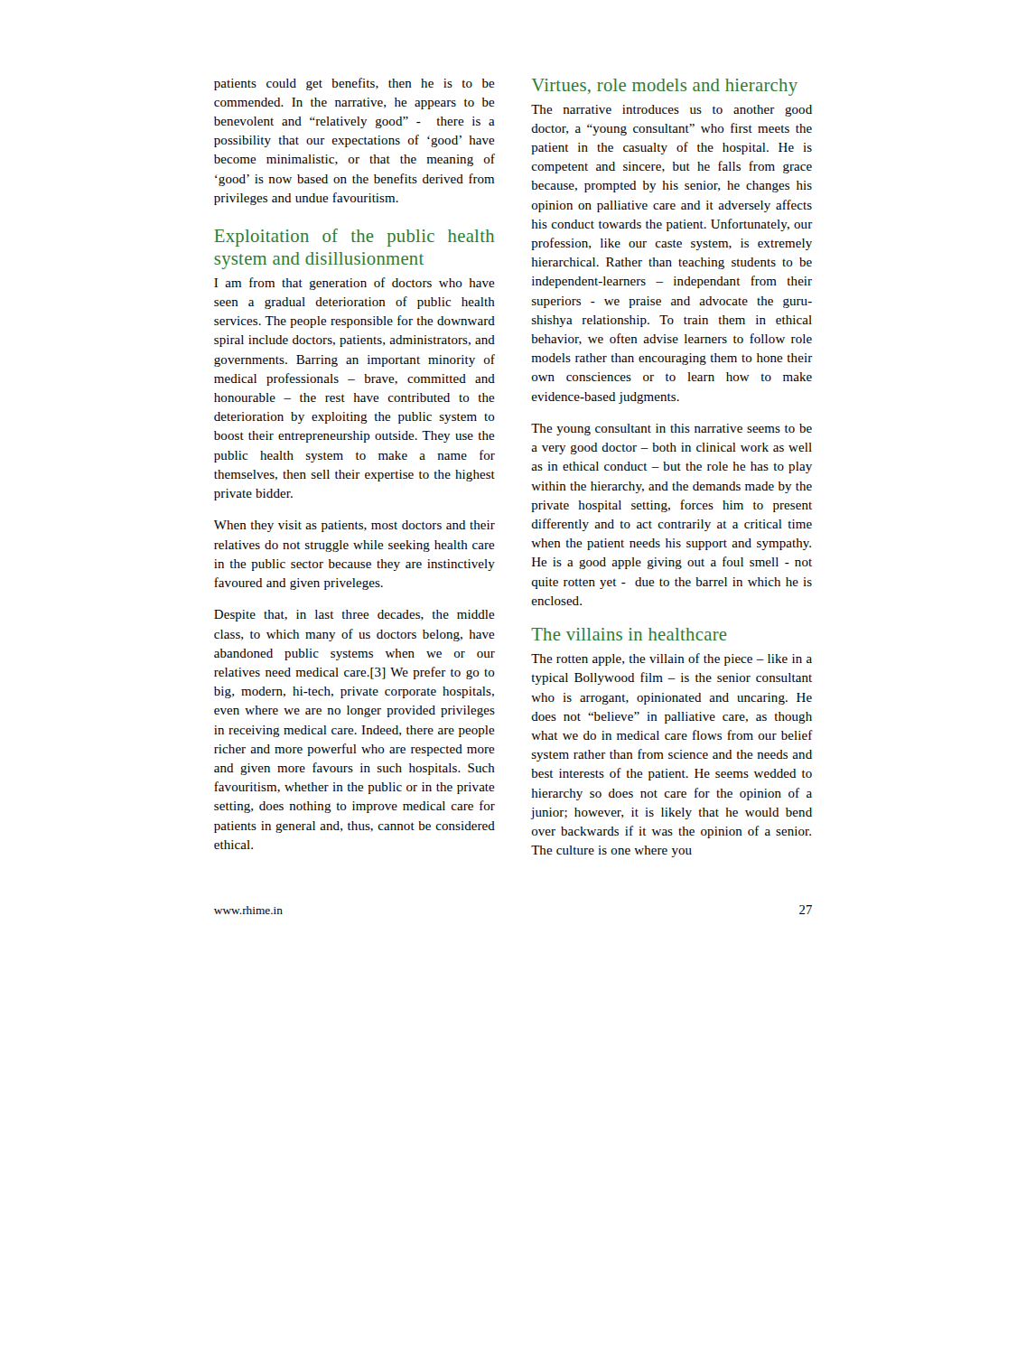patients could get benefits, then he is to be commended. In the narrative, he appears to be benevolent and “relatively good” - there is a possibility that our expectations of ‘good’ have become minimalistic, or that the meaning of ‘good’ is now based on the benefits derived from privileges and undue favouritism.
Exploitation of the public health system and disillusionment
I am from that generation of doctors who have seen a gradual deterioration of public health services. The people responsible for the downward spiral include doctors, patients, administrators, and governments. Barring an important minority of medical professionals – brave, committed and honourable – the rest have contributed to the deterioration by exploiting the public system to boost their entrepreneurship outside. They use the public health system to make a name for themselves, then sell their expertise to the highest private bidder.
When they visit as patients, most doctors and their relatives do not struggle while seeking health care in the public sector because they are instinctively favoured and given priveleges.
Despite that, in last three decades, the middle class, to which many of us doctors belong, have abandoned public systems when we or our relatives need medical care.[3] We prefer to go to big, modern, hi-tech, private corporate hospitals, even where we are no longer provided privileges in receiving medical care. Indeed, there are people richer and more powerful who are respected more and given more favours in such hospitals. Such favouritism, whether in the public or in the private setting, does nothing to improve medical care for patients in general and, thus, cannot be considered ethical.
Virtues, role models and hierarchy
The narrative introduces us to another good doctor, a “young consultant” who first meets the patient in the casualty of the hospital. He is competent and sincere, but he falls from grace because, prompted by his senior, he changes his opinion on palliative care and it adversely affects his conduct towards the patient. Unfortunately, our profession, like our caste system, is extremely hierarchical. Rather than teaching students to be independent-learners – independant from their superiors - we praise and advocate the guru-shishya relationship. To train them in ethical behavior, we often advise learners to follow role models rather than encouraging them to hone their own consciences or to learn how to make evidence-based judgments.
The young consultant in this narrative seems to be a very good doctor – both in clinical work as well as in ethical conduct – but the role he has to play within the hierarchy, and the demands made by the private hospital setting, forces him to present differently and to act contrarily at a critical time when the patient needs his support and sympathy. He is a good apple giving out a foul smell - not quite rotten yet - due to the barrel in which he is enclosed.
The villains in healthcare
The rotten apple, the villain of the piece – like in a typical Bollywood film – is the senior consultant who is arrogant, opinionated and uncaring. He does not “believe” in palliative care, as though what we do in medical care flows from our belief system rather than from science and the needs and best interests of the patient. He seems wedded to hierarchy so does not care for the opinion of a junior; however, it is likely that he would bend over backwards if it was the opinion of a senior. The culture is one where you
www.rhime.in 27